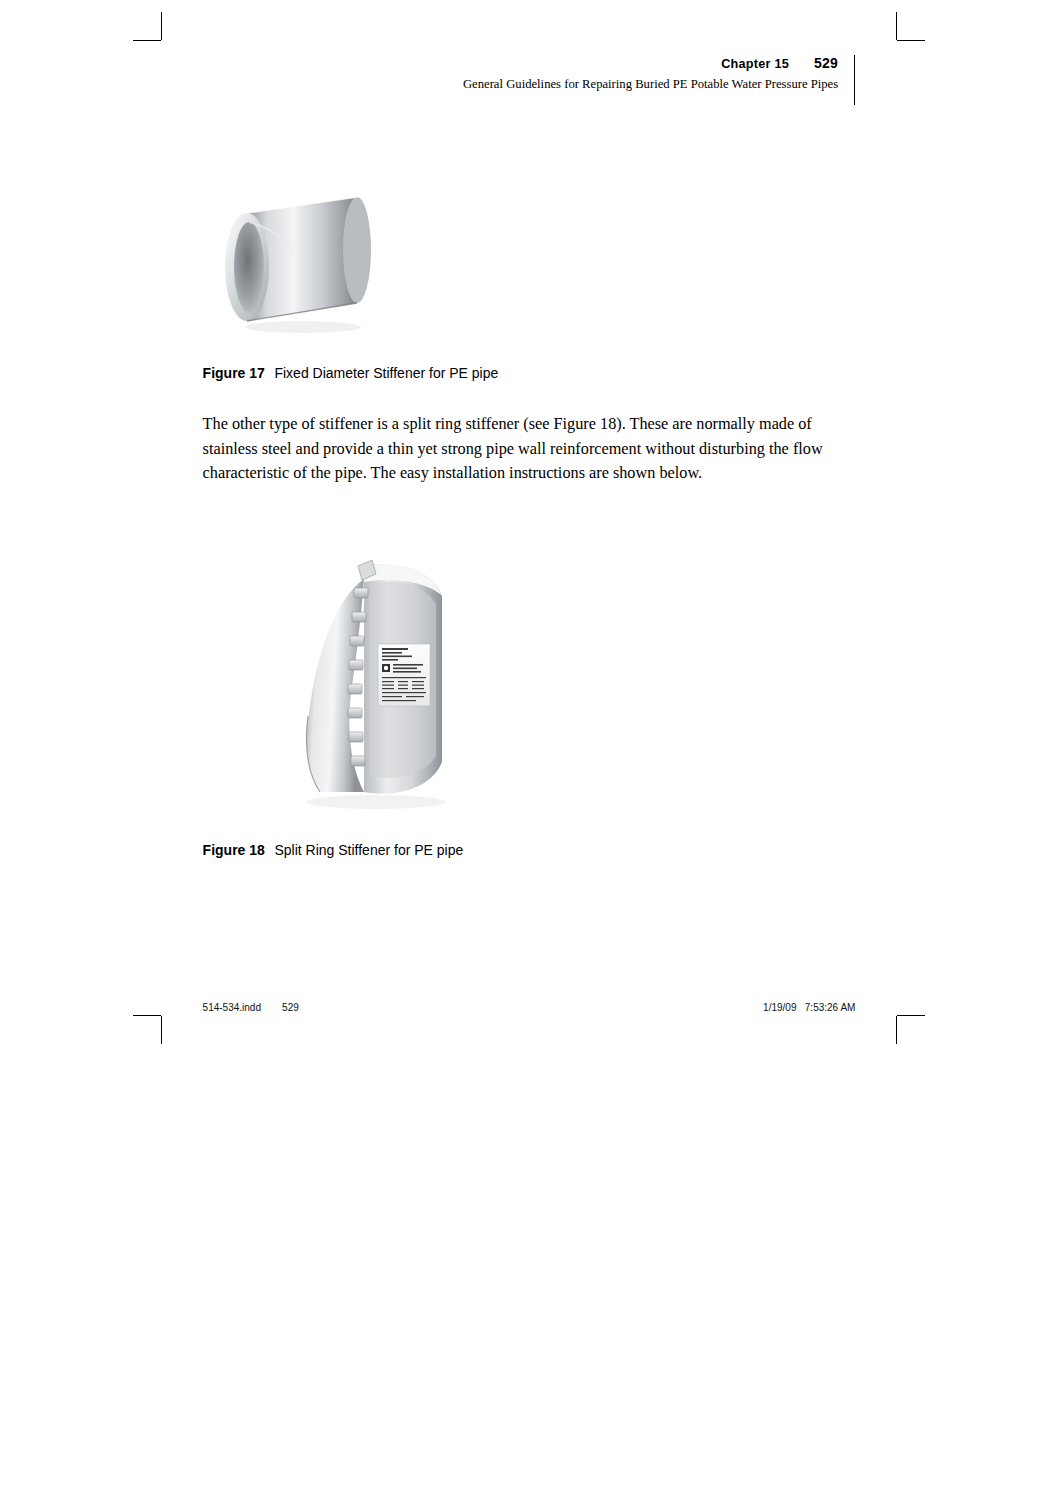Chapter 15 529
General Guidelines for Repairing Buried PE Potable Water Pressure Pipes
Figure 17 Fixed Diameter Stiffener for PE pipe
The other type of stiffener is a split ring stiffener (see Figure 18). These are normally made of stainless steel and provide a thin yet strong pipe wall reinforcement without disturbing the flow characteristic of the pipe. The easy installation instructions are shown below.
Figure 18 Split Ring Stiffener for PE pipe
514-534.indd 529
1/19/09 7:53:26 AM